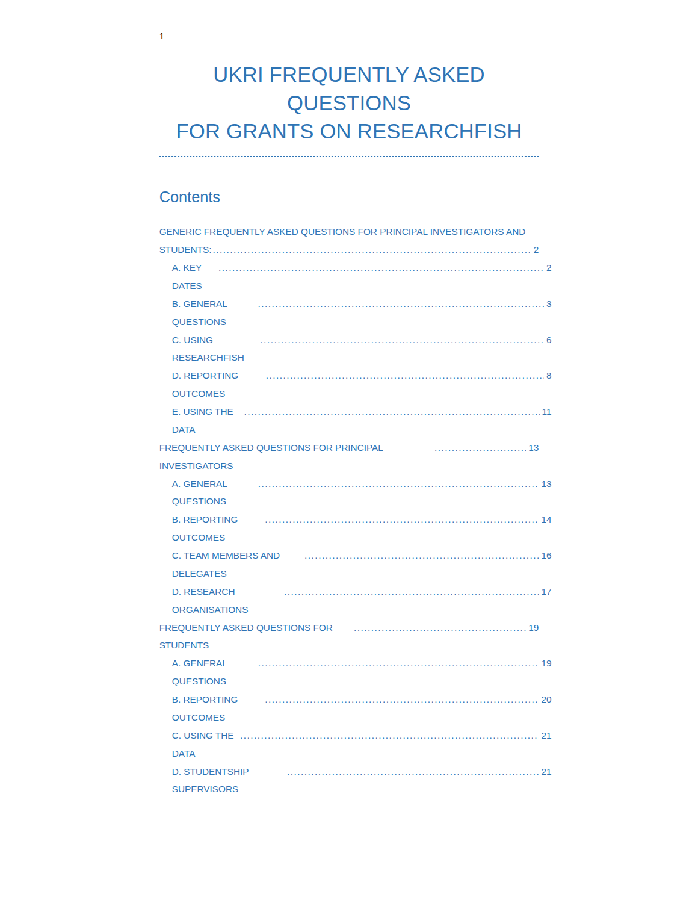1
UKRI FREQUENTLY ASKED QUESTIONS
FOR GRANTS ON RESEARCHFISH
Contents
GENERIC FREQUENTLY ASKED QUESTIONS FOR PRINCIPAL INVESTIGATORS AND STUDENTS: .................................................................................................................................. 2
A. KEY DATES ................................................................................................................................. 2
B. GENERAL QUESTIONS ............................................................................................................. 3
C. USING RESEARCHFISH ............................................................................................................. 6
D. REPORTING OUTCOMES .......................................................................................................... 8
E. USING THE DATA ......................................................................................................... 11
FREQUENTLY ASKED QUESTIONS FOR PRINCIPAL INVESTIGATORS ............................. 13
A. GENERAL QUESTIONS ........................................................................................................... 13
B. REPORTING OUTCOMES ......................................................................................................... 14
C. TEAM MEMBERS AND DELEGATES ..................................................................................... 16
D. RESEARCH ORGANISATIONS .............................................................................................. 17
FREQUENTLY ASKED QUESTIONS FOR STUDENTS .......................................................... 19
A. GENERAL QUESTIONS ........................................................................................................... 19
B. REPORTING OUTCOMES ......................................................................................................... 20
C. USING THE DATA ................................................................................................................. 21
D. STUDENTSHIP SUPERVISORS ............................................................................................. 21